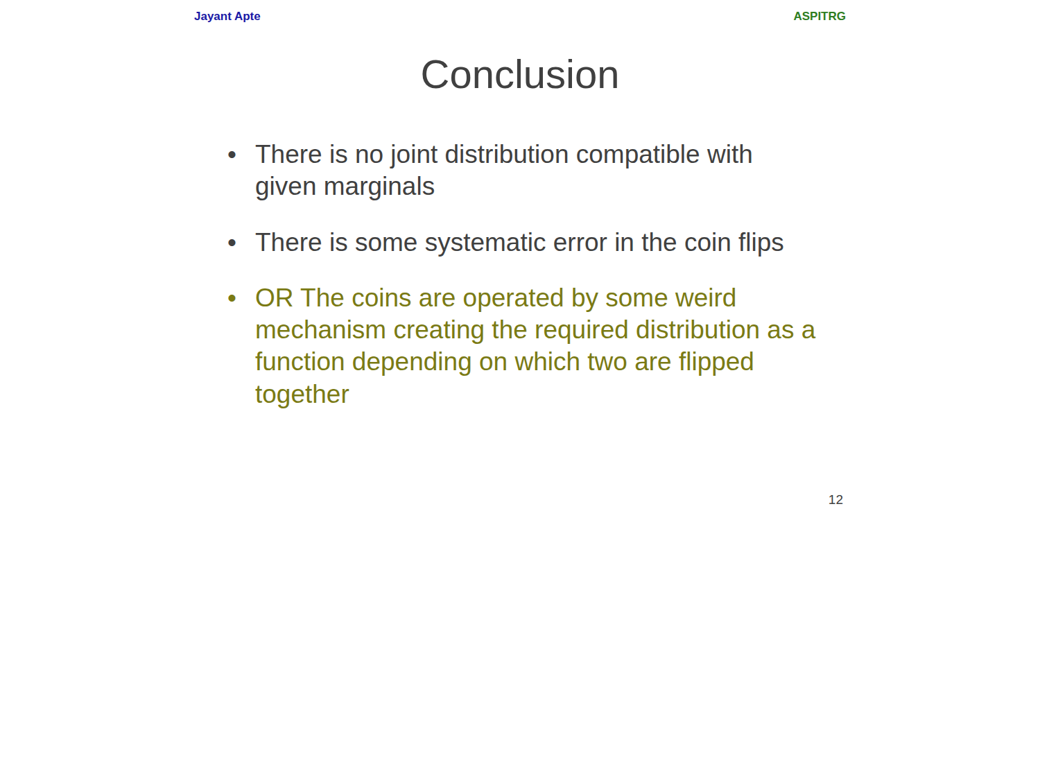Jayant Apte
ASPITRG
Conclusion
There is no joint distribution compatible with given marginals
There is some systematic error in the coin flips
OR The coins are operated by some weird mechanism creating the required distribution as a function depending on which two are flipped together
12